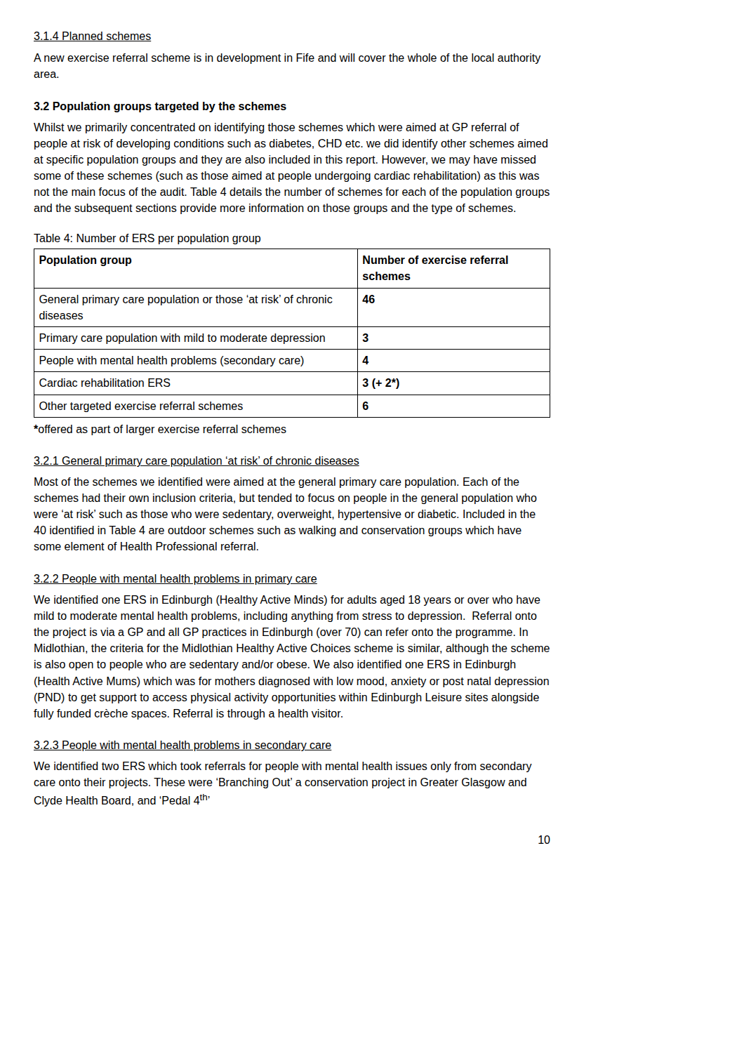3.1.4 Planned schemes
A new exercise referral scheme is in development in Fife and will cover the whole of the local authority area.
3.2 Population groups targeted by the schemes
Whilst we primarily concentrated on identifying those schemes which were aimed at GP referral of people at risk of developing conditions such as diabetes, CHD etc. we did identify other schemes aimed at specific population groups and they are also included in this report. However, we may have missed some of these schemes (such as those aimed at people undergoing cardiac rehabilitation) as this was not the main focus of the audit. Table 4 details the number of schemes for each of the population groups and the subsequent sections provide more information on those groups and the type of schemes.
Table 4: Number of ERS per population group
| Population group | Number of exercise referral schemes |
| --- | --- |
| General primary care population or those ‘at risk’ of chronic diseases | 46 |
| Primary care population with mild to moderate depression | 3 |
| People with mental health problems (secondary care) | 4 |
| Cardiac rehabilitation ERS | 3 (+ 2*) |
| Other targeted exercise referral schemes | 6 |
*offered as part of larger exercise referral schemes
3.2.1 General primary care population ‘at risk’ of chronic diseases
Most of the schemes we identified were aimed at the general primary care population. Each of the schemes had their own inclusion criteria, but tended to focus on people in the general population who were ‘at risk’ such as those who were sedentary, overweight, hypertensive or diabetic. Included in the 40 identified in Table 4 are outdoor schemes such as walking and conservation groups which have some element of Health Professional referral.
3.2.2 People with mental health problems in primary care
We identified one ERS in Edinburgh (Healthy Active Minds) for adults aged 18 years or over who have mild to moderate mental health problems, including anything from stress to depression. Referral onto the project is via a GP and all GP practices in Edinburgh (over 70) can refer onto the programme. In Midlothian, the criteria for the Midlothian Healthy Active Choices scheme is similar, although the scheme is also open to people who are sedentary and/or obese. We also identified one ERS in Edinburgh (Health Active Mums) which was for mothers diagnosed with low mood, anxiety or post natal depression (PND) to get support to access physical activity opportunities within Edinburgh Leisure sites alongside fully funded crèche spaces. Referral is through a health visitor.
3.2.3 People with mental health problems in secondary care
We identified two ERS which took referrals for people with mental health issues only from secondary care onto their projects. These were ‘Branching Out’ a conservation project in Greater Glasgow and Clyde Health Board, and ‘Pedal 4th’
10